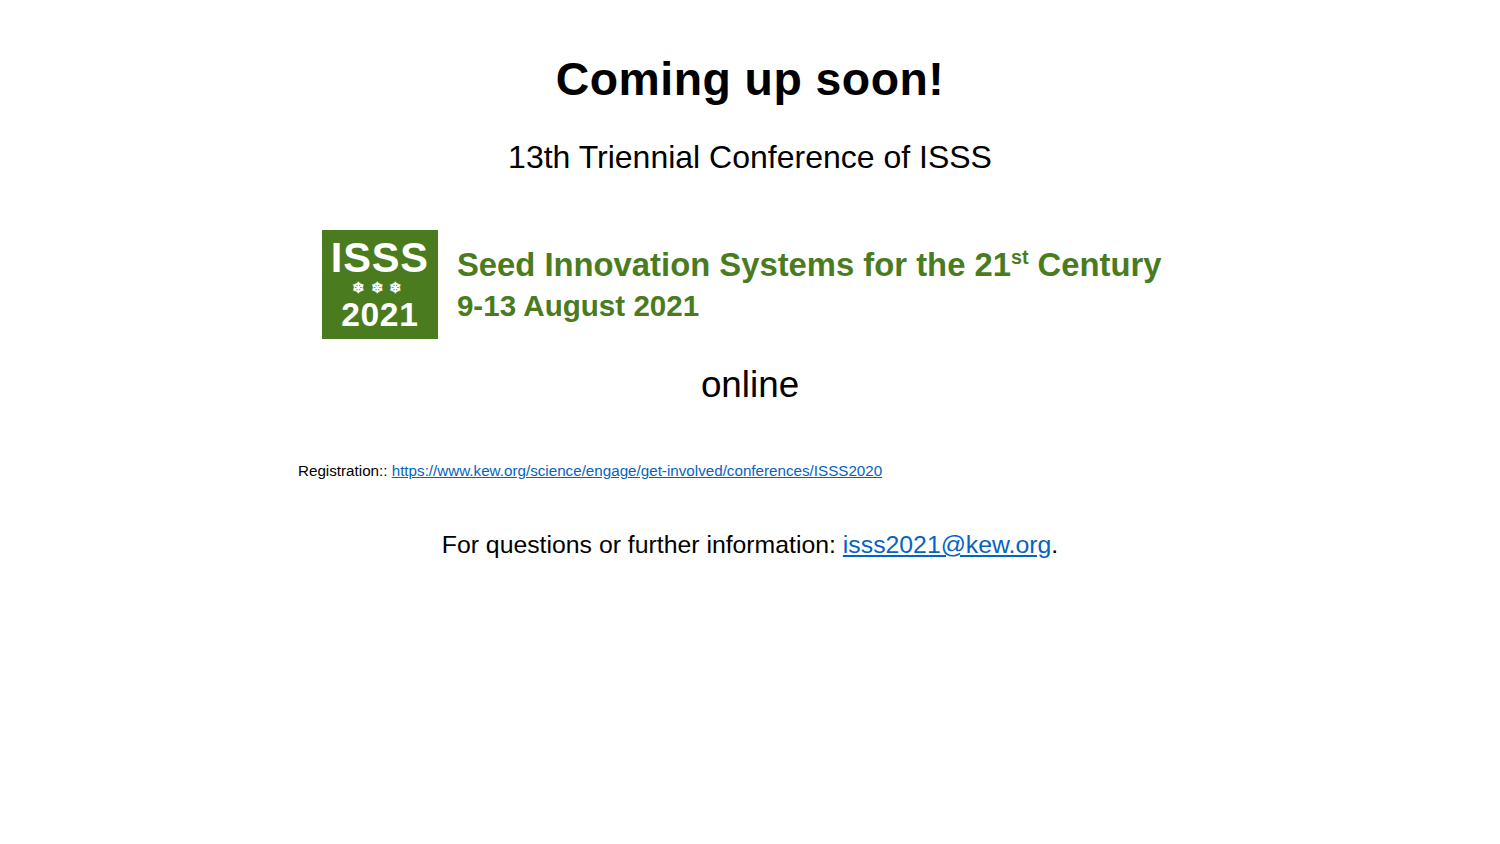Coming up soon!
13th Triennial Conference of ISSS
ISSS ❄❄❄ 2021
Seed Innovation Systems for the 21st Century 9-13 August 2021
online
Registration:: https://www.kew.org/science/engage/get-involved/conferences/ISSS2020
For questions or further information: isss2021@kew.org.